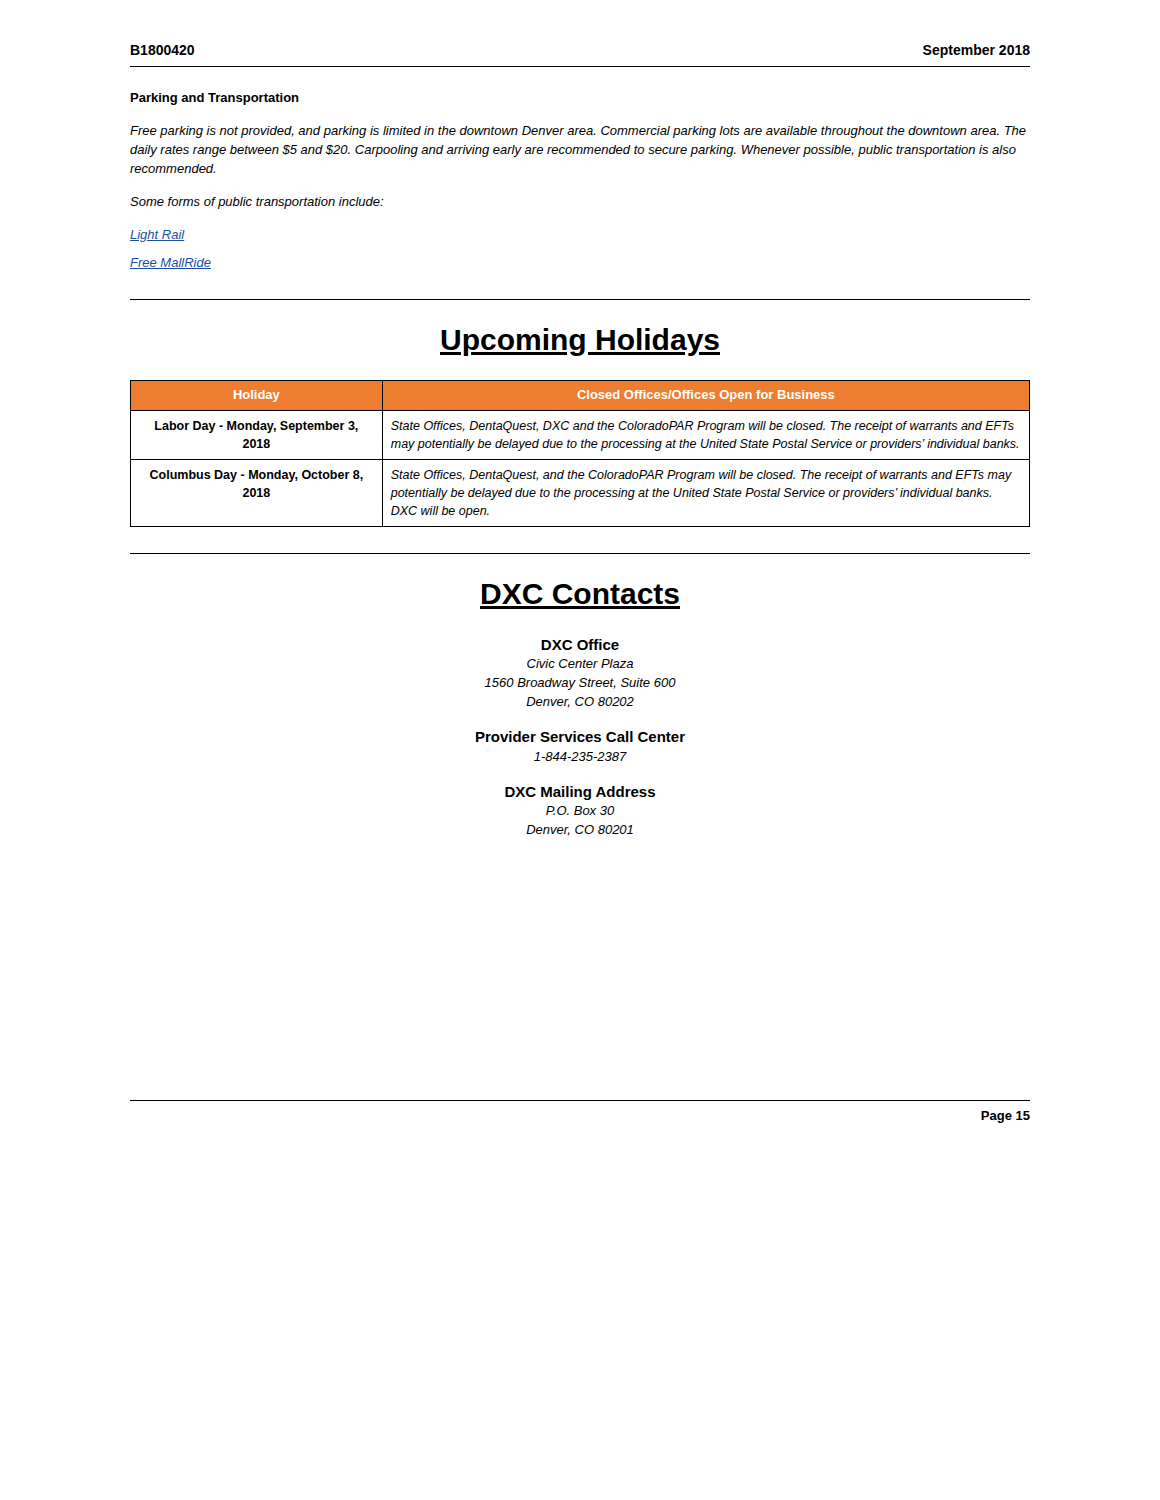B1800420 September 2018
Parking and Transportation
Free parking is not provided, and parking is limited in the downtown Denver area. Commercial parking lots are available throughout the downtown area. The daily rates range between $5 and $20. Carpooling and arriving early are recommended to secure parking. Whenever possible, public transportation is also recommended.
Some forms of public transportation include:
Light Rail Free MallRide
Upcoming Holidays
| Holiday | Closed Offices/Offices Open for Business |
| --- | --- |
| Labor Day - Monday, September 3, 2018 | State Offices, DentaQuest, DXC and the ColoradoPAR Program will be closed. The receipt of warrants and EFTs may potentially be delayed due to the processing at the United State Postal Service or providers’ individual banks. |
| Columbus Day - Monday, October 8, 2018 | State Offices, DentaQuest, and the ColoradoPAR Program will be closed. The receipt of warrants and EFTs may potentially be delayed due to the processing at the United State Postal Service or providers’ individual banks. DXC will be open. |
DXC Contacts
DXC Office
Civic Center Plaza
1560 Broadway Street, Suite 600
Denver, CO 80202
Provider Services Call Center
1-844-235-2387
DXC Mailing Address
P.O. Box 30
Denver, CO 80201
Page 15